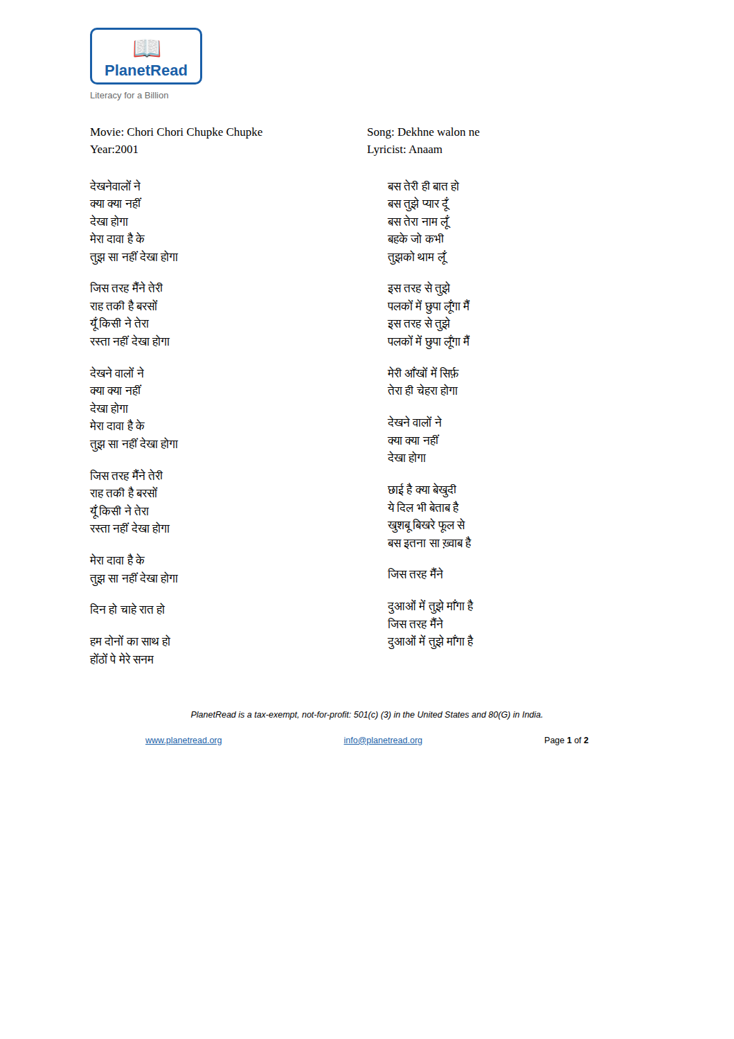📖
Planet Read
Literacy for a Billion
| Movie: Chori Chori Chupke Chupke | Song: Dekhne walon ne |
| Year:2001 | Lyricist: Anaam |
देखनेवालों ने
क्या क्या नहीं
देखा होगा
मेरा दावा है के
तुझ सा नहीं देखा होगा
जिस तरह मैंने तेरी
राह तकी है बरसों
यूँ किसी ने तेरा
रस्ता नहीं देखा होगा
देखने वालों ने
क्या क्या नहीं
देखा होगा
मेरा दावा है के
तुझ सा नहीं देखा होगा
जिस तरह मैंने तेरी
राह तकी है बरसों
यूँ किसी ने तेरा
रस्ता नहीं देखा होगा
मेरा दावा है के
तुझ सा नहीं देखा होगा
दिन हो चाहे रात हो
हम दोनों का साथ हो
होंठों पे मेरे सनम
बस तेरी ही बात हो
बस तुझे प्यार दूँ
बस तेरा नाम लूँ
बहके जो कभी
तुझको थाम लूँ
इस तरह से तुझे
पलकों में छुपा लूँगा मैं
इस तरह से तुझे
पलकों में छुपा लूँगा मैं
मेरी आँखों में सिर्फ़
तेरा ही चेहरा होगा
देखने वालों ने
क्या क्या नहीं
देखा होगा
छाई है क्या बेखुदी
ये दिल भी बेताब है
खुशबू बिखरे फूल से
बस इतना सा ख़्वाब है
जिस तरह मैंने
दुआओं में तुझे माँगा है
जिस तरह मैंने
दुआओं में तुझे माँगा है
PlanetRead is a tax-exempt, not-for-profit: 501(c) (3) in the United States and 80(G) in India.
www.planetread.org info@planetread.org Page 1 of 2